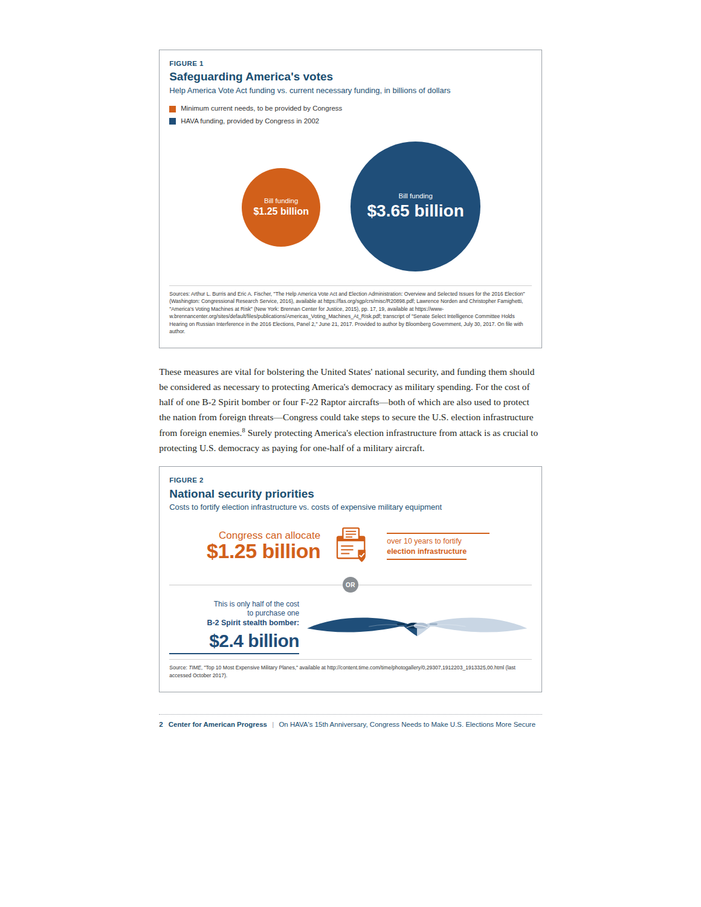Figure 1
Safeguarding America's votes
Help America Vote Act funding vs. current necessary funding, in billions of dollars
Minimum current needs, to be provided by Congress
HAVA funding, provided by Congress in 2002
Bill funding $1.25 billion
Bill funding $3.65 billion
Sources: Arthur L. Burris and Eric A. Fischer, "The Help America Vote Act and Election Administration: Overview and Selected Issues for the 2016 Election" (Washington: Congressional Research Service, 2016), available at https://fas.org/sgp/crs/misc/R20898.pdf; Lawrence Norden and Christopher Famighetti, "America's Voting Machines at Risk" (New York: Brennan Center for Justice, 2015), pp. 17, 19, available at https://www-w.brennancenter.org/sites/default/files/publications/Americas_Voting_Machines_At_Risk.pdf; transcript of "Senate Select Intelligence Committee Holds Hearing on Russian Interference in the 2016 Elections, Panel 2," June 21, 2017. Provided to author by Bloomberg Government, July 30, 2017. On file with author.
These measures are vital for bolstering the United States' national security, and funding them should be considered as necessary to protecting America's democracy as military spending. For the cost of half of one B-2 Spirit bomber or four F-22 Raptor aircrafts—both of which are also used to protect the nation from foreign threats—Congress could take steps to secure the U.S. election infrastructure from foreign enemies.8 Surely protecting America's election infrastructure from attack is as crucial to protecting U.S. democracy as paying for one-half of a military aircraft.
Figure 2
National security priorities
Costs to fortify election infrastructure vs. costs of expensive military equipment
Congress can allocate $1.25 billion
over 10 years to fortify election infrastructure
OR
This is only half of the cost to purchase one B-2 Spirit stealth bomber: $2.4 billion
Source: TIME, "Top 10 Most Expensive Military Planes," available at http://content.time.com/time/photogallery/0,29307,1912203_1913325,00.html (last accessed October 2017).
2 Center for American Progress | On HAVA's 15th Anniversary, Congress Needs to Make U.S. Elections More Secure